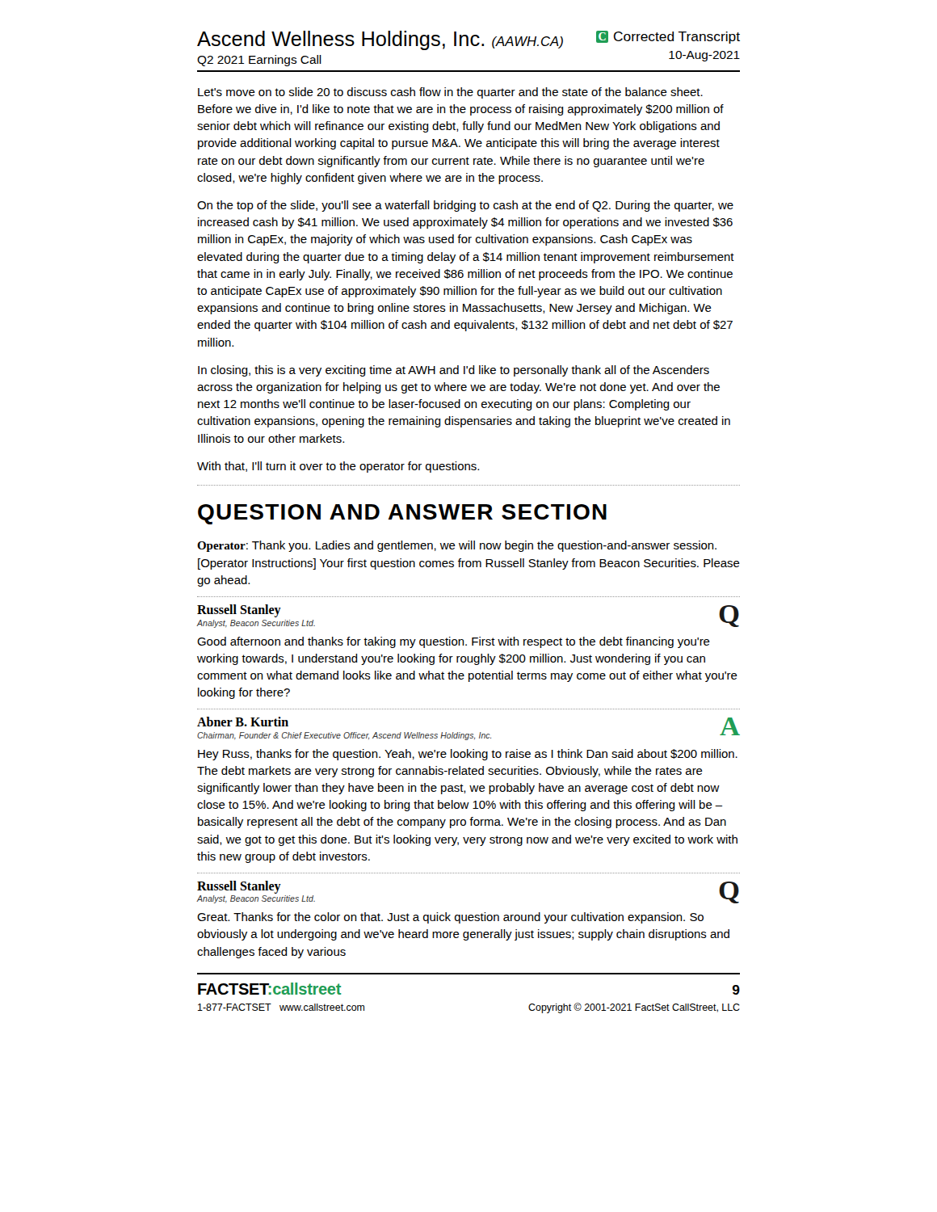Ascend Wellness Holdings, Inc. (AAWH.CA)
Q2 2021 Earnings Call
CCorrected Transcript
10-Aug-2021
Let's move on to slide 20 to discuss cash flow in the quarter and the state of the balance sheet. Before we dive in, I'd like to note that we are in the process of raising approximately $200 million of senior debt which will refinance our existing debt, fully fund our MedMen New York obligations and provide additional working capital to pursue M&A. We anticipate this will bring the average interest rate on our debt down significantly from our current rate. While there is no guarantee until we're closed, we're highly confident given where we are in the process.
On the top of the slide, you'll see a waterfall bridging to cash at the end of Q2. During the quarter, we increased cash by $41 million. We used approximately $4 million for operations and we invested $36 million in CapEx, the majority of which was used for cultivation expansions. Cash CapEx was elevated during the quarter due to a timing delay of a $14 million tenant improvement reimbursement that came in in early July. Finally, we received $86 million of net proceeds from the IPO. We continue to anticipate CapEx use of approximately $90 million for the full-year as we build out our cultivation expansions and continue to bring online stores in Massachusetts, New Jersey and Michigan. We ended the quarter with $104 million of cash and equivalents, $132 million of debt and net debt of $27 million.
In closing, this is a very exciting time at AWH and I'd like to personally thank all of the Ascenders across the organization for helping us get to where we are today. We're not done yet. And over the next 12 months we'll continue to be laser-focused on executing on our plans: Completing our cultivation expansions, opening the remaining dispensaries and taking the blueprint we've created in Illinois to our other markets.
With that, I'll turn it over to the operator for questions.
QUESTION AND ANSWER SECTION
Operator: Thank you. Ladies and gentlemen, we will now begin the question-and-answer session. [Operator Instructions] Your first question comes from Russell Stanley from Beacon Securities. Please go ahead.
Russell Stanley
Analyst, Beacon Securities Ltd.
Q
Good afternoon and thanks for taking my question. First with respect to the debt financing you're working towards, I understand you're looking for roughly $200 million. Just wondering if you can comment on what demand looks like and what the potential terms may come out of either what you're looking for there?
Abner B. Kurtin
Chairman, Founder & Chief Executive Officer, Ascend Wellness Holdings, Inc.
A
Hey Russ, thanks for the question. Yeah, we're looking to raise as I think Dan said about $200 million. The debt markets are very strong for cannabis-related securities. Obviously, while the rates are significantly lower than they have been in the past, we probably have an average cost of debt now close to 15%. And we're looking to bring that below 10% with this offering and this offering will be – basically represent all the debt of the company pro forma. We're in the closing process. And as Dan said, we got to get this done. But it's looking very, very strong now and we're very excited to work with this new group of debt investors.
Russell Stanley
Analyst, Beacon Securities Ltd.
Q
Great. Thanks for the color on that. Just a quick question around your cultivation expansion. So obviously a lot undergoing and we've heard more generally just issues; supply chain disruptions and challenges faced by various
FACTSET: callstreet
1-877-FACTSET www.callstreet.com
9
Copyright © 2001-2021 FactSet CallStreet, LLC